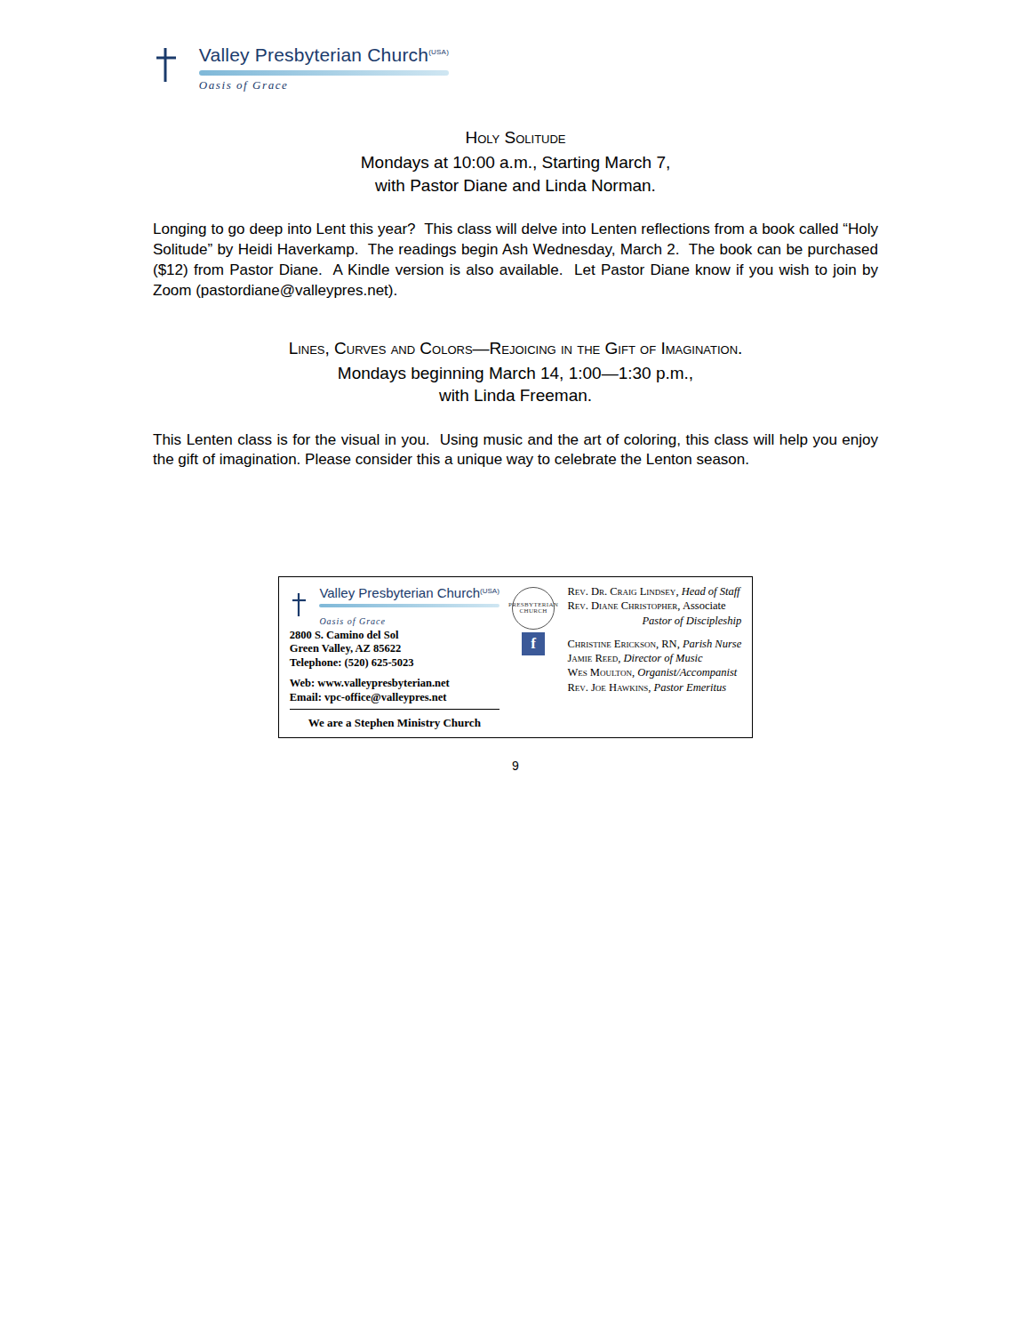Valley Presbyterian Church(USA)
Oasis of Grace
Holy Solitude
Mondays at 10:00 a.m., Starting March 7,
with Pastor Diane and Linda Norman.
Longing to go deep into Lent this year? This class will delve into Lenten reflections from a book called “Holy Solitude” by Heidi Haverkamp. The readings begin Ash Wednesday, March 2. The book can be purchased ($12) from Pastor Diane. A Kindle version is also available. Let Pastor Diane know if you wish to join by Zoom (pastordiane@valleypres.net).
Lines, Curves and Colors—Rejoicing in the Gift of Imagination.
Mondays beginning March 14, 1:00—1:30 p.m.,
with Linda Freeman.
This Lenten class is for the visual in you. Using music and the art of coloring, this class will help you enjoy the gift of imagination. Please consider this a unique way to celebrate the Lenton season.
Valley Presbyterian Church(USA)
Oasis of Grace
2800 S. Camino del Sol
Green Valley, AZ 85622
Telephone: (520) 625-5023
Web: www.valleypresbyterian.net
Email: vpc-office@valleypres.net
We are a Stephen Ministry Church
PRESBYTERIAN
CHURCH
f
Rev. Dr. Craig Lindsey, Head of Staff
Rev. Diane Christopher, Associate
Pastor of Discipleship
Christine Erickson, RN, Parish Nurse
Jamie Reed, Director of Music
Wes Moulton, Organist/Accompanist
Rev. Joe Hawkins, Pastor Emeritus
9